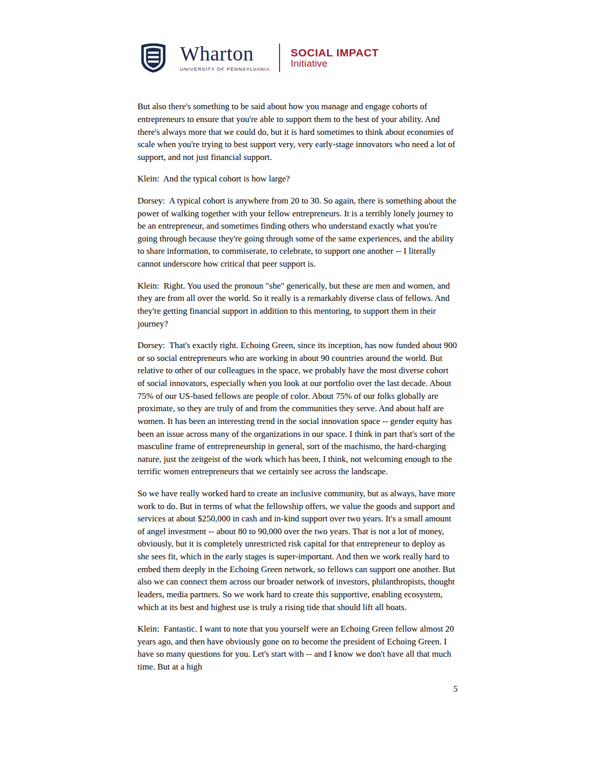Wharton
University of Pennsylvania
Social Impact
Initiative
But also there's something to be said about how you manage and engage cohorts of entrepreneurs to ensure that you're able to support them to the best of your ability. And there's always more that we could do, but it is hard sometimes to think about economies of scale when you're trying to best support very, very early-stage innovators who need a lot of support, and not just financial support.
Klein: And the typical cohort is how large?
Dorsey: A typical cohort is anywhere from 20 to 30. So again, there is something about the power of walking together with your fellow entrepreneurs. It is a terribly lonely journey to be an entrepreneur, and sometimes finding others who understand exactly what you're going through because they're going through some of the same experiences, and the ability to share information, to commiserate, to celebrate, to support one another -- I literally cannot underscore how critical that peer support is.
Klein: Right. You used the pronoun "she" generically, but these are men and women, and they are from all over the world. So it really is a remarkably diverse class of fellows. And they're getting financial support in addition to this mentoring, to support them in their journey?
Dorsey: That's exactly right. Echoing Green, since its inception, has now funded about 900 or so social entrepreneurs who are working in about 90 countries around the world. But relative to other of our colleagues in the space, we probably have the most diverse cohort of social innovators, especially when you look at our portfolio over the last decade. About 75% of our US-based fellows are people of color. About 75% of our folks globally are proximate, so they are truly of and from the communities they serve. And about half are women. It has been an interesting trend in the social innovation space -- gender equity has been an issue across many of the organizations in our space. I think in part that's sort of the masculine frame of entrepreneurship in general, sort of the machismo, the hard-charging nature, just the zeitgeist of the work which has been, I think, not welcoming enough to the terrific women entrepreneurs that we certainly see across the landscape.
So we have really worked hard to create an inclusive community, but as always, have more work to do. But in terms of what the fellowship offers, we value the goods and support and services at about $250,000 in cash and in-kind support over two years. It's a small amount of angel investment -- about 80 to 90,000 over the two years. That is not a lot of money, obviously, but it is completely unrestricted risk capital for that entrepreneur to deploy as she sees fit, which in the early stages is super-important. And then we work really hard to embed them deeply in the Echoing Green network, so fellows can support one another. But also we can connect them across our broader network of investors, philanthropists, thought leaders, media partners. So we work hard to create this supportive, enabling ecosystem, which at its best and highest use is truly a rising tide that should lift all boats.
Klein: Fantastic. I want to note that you yourself were an Echoing Green fellow almost 20 years ago, and then have obviously gone on to become the president of Echoing Green. I have so many questions for you. Let's start with -- and I know we don't have all that much time. But at a high
5